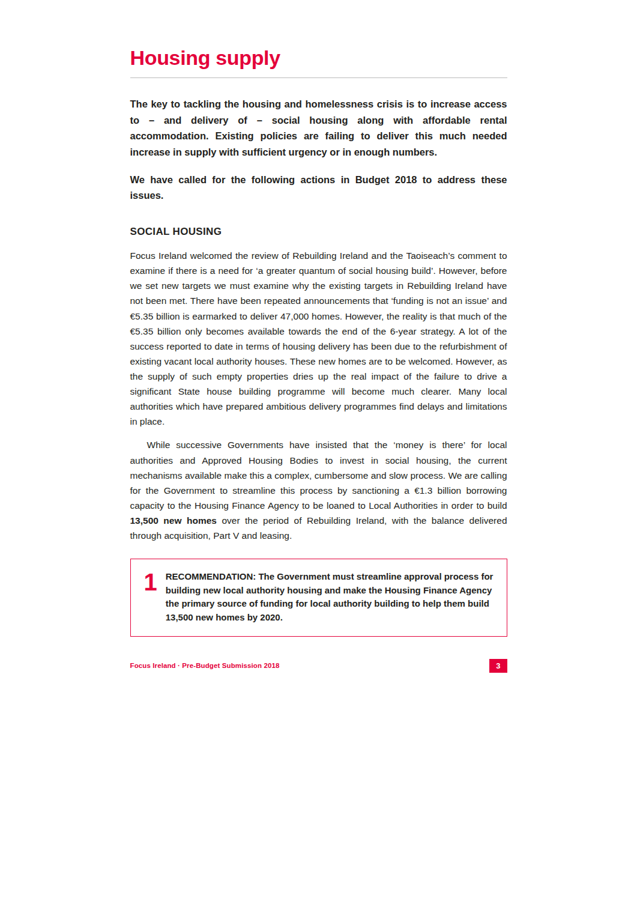Housing supply
The key to tackling the housing and homelessness crisis is to increase access to – and delivery of – social housing along with affordable rental accommodation. Existing policies are failing to deliver this much needed increase in supply with sufficient urgency or in enough numbers.
We have called for the following actions in Budget 2018 to address these issues.
SOCIAL HOUSING
Focus Ireland welcomed the review of Rebuilding Ireland and the Taoiseach’s comment to examine if there is a need for ‘a greater quantum of social housing build’. However, before we set new targets we must examine why the existing targets in Rebuilding Ireland have not been met. There have been repeated announcements that ‘funding is not an issue’ and €5.35 billion is earmarked to deliver 47,000 homes. However, the reality is that much of the €5.35 billion only becomes available towards the end of the 6-year strategy. A lot of the success reported to date in terms of housing delivery has been due to the refurbishment of existing vacant local authority houses. These new homes are to be welcomed. However, as the supply of such empty properties dries up the real impact of the failure to drive a significant State house building programme will become much clearer. Many local authorities which have prepared ambitious delivery programmes find delays and limitations in place.
While successive Governments have insisted that the ‘money is there’ for local authorities and Approved Housing Bodies to invest in social housing, the current mechanisms available make this a complex, cumbersome and slow process. We are calling for the Government to streamline this process by sanctioning a €1.3 billion borrowing capacity to the Housing Finance Agency to be loaned to Local Authorities in order to build 13,500 new homes over the period of Rebuilding Ireland, with the balance delivered through acquisition, Part V and leasing.
1
RECOMMENDATION: The Government must streamline approval process for building new local authority housing and make the Housing Finance Agency the primary source of funding for local authority building to help them build 13,500 new homes by 2020.
Focus Ireland · Pre-Budget Submission 2018
3